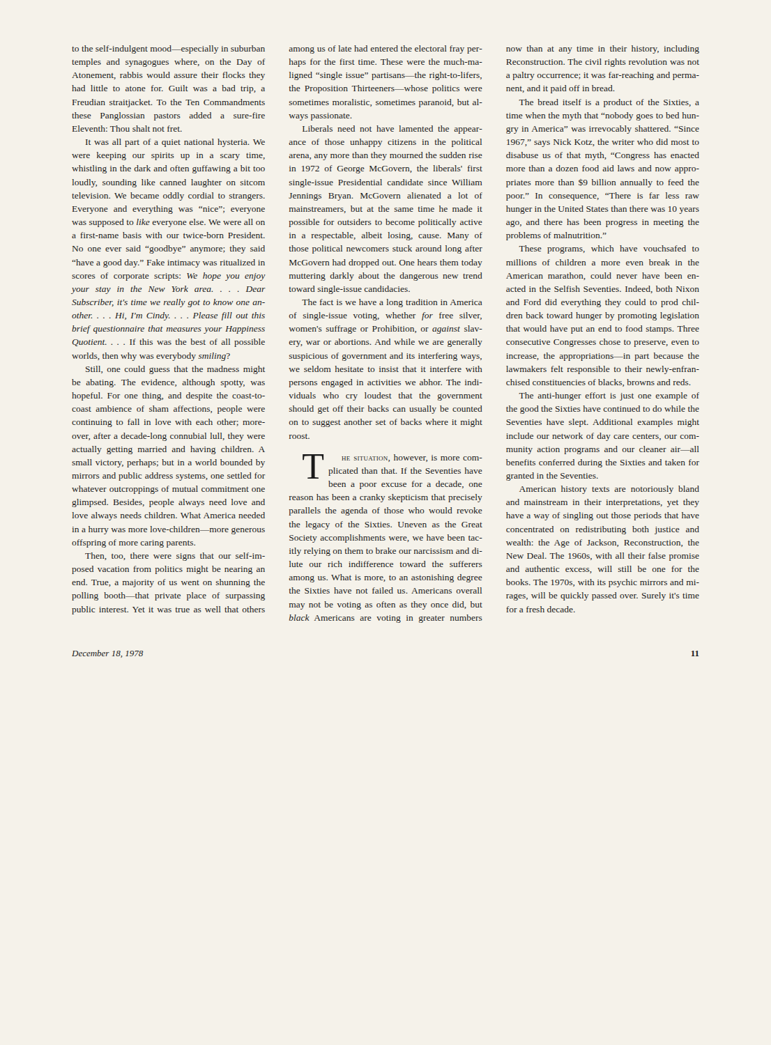to the self-indulgent mood—especially in suburban temples and synagogues where, on the Day of Atonement, rabbis would assure their flocks they had little to atone for. Guilt was a bad trip, a Freudian straitjacket. To the Ten Commandments these Panglossian pastors added a sure-fire Eleventh: Thou shalt not fret.
It was all part of a quiet national hysteria. We were keeping our spirits up in a scary time, whistling in the dark and often guffawing a bit too loudly, sounding like canned laughter on sitcom television. We became oddly cordial to strangers. Everyone and everything was “nice”; everyone was supposed to like everyone else. We were all on a first-name basis with our twice-born President. No one ever said “goodbye” anymore; they said “have a good day.” Fake intimacy was ritualized in scores of corporate scripts: We hope you enjoy your stay in the New York area. . . . Dear Subscriber, it's time we really got to know one another. . . . Hi, I'm Cindy. . . . Please fill out this brief questionnaire that measures your Happiness Quotient. . . . If this was the best of all possible worlds, then why was everybody smiling?
Still, one could guess that the madness might be abating. The evidence, although spotty, was hopeful. For one thing, and despite the coast-to-coast ambience of sham affections, people were continuing to fall in love with each other; moreover, after a decade-long connubial lull, they were actually getting married and having children. A small victory, perhaps; but in a world bounded by mirrors and public address systems, one settled for whatever outcroppings of mutual commitment one glimpsed. Besides, people always need love and love always needs children. What America needed in a hurry was more love-children—more generous offspring of more caring parents.
Then, too, there were signs that our self-imposed vacation from politics might be nearing an end. True, a majority of us went on shunning the polling booth—that private place of surpassing public interest. Yet it was true as well that others among us of late had entered the electoral fray perhaps for the first time. These were the much-maligned “single issue” partisans—the right-to-lifers, the Proposition Thirteeners—whose politics were sometimes moralistic, sometimes paranoid, but always passionate.
Liberals need not have lamented the appearance of those unhappy citizens in the political arena, any more than they mourned the sudden rise in 1972 of George McGovern, the liberals' first single-issue Presidential candidate since William Jennings Bryan. McGovern alienated a lot of mainstreamers, but at the same time he made it possible for outsiders to become politically active in a respectable, albeit losing, cause. Many of those political newcomers stuck around long after McGovern had dropped out. One hears them today muttering darkly about the dangerous new trend toward single-issue candidacies.
The fact is we have a long tradition in America of single-issue voting, whether for free silver, women's suffrage or Prohibition, or against slavery, war or abortions. And while we are generally suspicious of government and its interfering ways, we seldom hesitate to insist that it interfere with persons engaged in activities we abhor. The individuals who cry loudest that the government should get off their backs can usually be counted on to suggest another set of backs where it might roost.
The situation, however, is more complicated than that. If the Seventies have been a poor excuse for a decade, one reason has been a cranky skepticism that precisely parallels the agenda of those who would revoke the legacy of the Sixties. Uneven as the Great Society accomplishments were, we have been tacitly relying on them to brake our narcissism and dilute our rich indifference toward the sufferers among us. What is more, to an astonishing degree the Sixties have not failed us. Americans overall may not be voting as often as they once did, but black Americans are voting in greater numbers now than at any time in their history, including Reconstruction. The civil rights revolution was not a paltry occurrence; it was far-reaching and permanent, and it paid off in bread.
The bread itself is a product of the Sixties, a time when the myth that “nobody goes to bed hungry in America” was irrevocably shattered. “Since 1967,” says Nick Kotz, the writer who did most to disabuse us of that myth, “Congress has enacted more than a dozen food aid laws and now appropriates more than $9 billion annually to feed the poor.” In consequence, “There is far less raw hunger in the United States than there was 10 years ago, and there has been progress in meeting the problems of malnutrition.”
These programs, which have vouchsafed to millions of children a more even break in the American marathon, could never have been enacted in the Selfish Seventies. Indeed, both Nixon and Ford did everything they could to prod children back toward hunger by promoting legislation that would have put an end to food stamps. Three consecutive Congresses chose to preserve, even to increase, the appropriations—in part because the lawmakers felt responsible to their newly-enfranchised constituencies of blacks, browns and reds.
The anti-hunger effort is just one example of the good the Sixties have continued to do while the Seventies have slept. Additional examples might include our network of day care centers, our community action programs and our cleaner air—all benefits conferred during the Sixties and taken for granted in the Seventies.
American history texts are notoriously bland and mainstream in their interpretations, yet they have a way of singling out those periods that have concentrated on redistributing both justice and wealth: the Age of Jackson, Reconstruction, the New Deal. The 1960s, with all their false promise and authentic excess, will still be one for the books. The 1970s, with its psychic mirrors and mirages, will be quickly passed over. Surely it's time for a fresh decade.
December 18, 1978 11